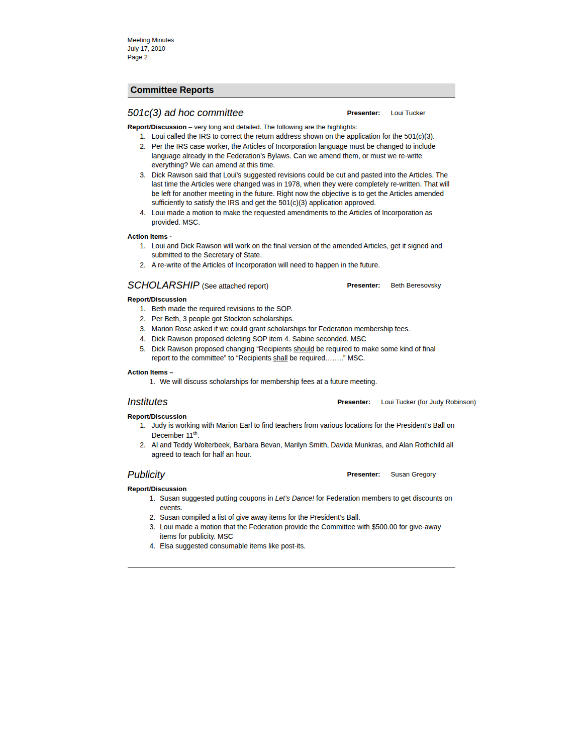Meeting Minutes
July 17, 2010
Page 2
Committee Reports
501c(3) ad hoc committee Presenter: Loui Tucker
Report/Discussion – very long and detailed. The following are the highlights:
Loui called the IRS to correct the return address shown on the application for the 501(c)(3).
Per the IRS case worker, the Articles of Incorporation language must be changed to include language already in the Federation’s Bylaws. Can we amend them, or must we re-write everything? We can amend at this time.
Dick Rawson said that Loui’s suggested revisions could be cut and pasted into the Articles. The last time the Articles were changed was in 1978, when they were completely re-written. That will be left for another meeting in the future. Right now the objective is to get the Articles amended sufficiently to satisfy the IRS and get the 501(c)(3) application approved.
Loui made a motion to make the requested amendments to the Articles of Incorporation as provided. MSC.
Action Items -
Loui and Dick Rawson will work on the final version of the amended Articles, get it signed and submitted to the Secretary of State.
A re-write of the Articles of Incorporation will need to happen in the future.
SCHOLARSHIP (See attached report) Presenter: Beth Beresovsky
Report/Discussion
Beth made the required revisions to the SOP.
Per Beth, 3 people got Stockton scholarships.
Marion Rose asked if we could grant scholarships for Federation membership fees.
Dick Rawson proposed deleting SOP item 4. Sabine seconded. MSC
Dick Rawson proposed changing “Recipients should be required to make some kind of final report to the committee” to “Recipients shall be required……..” MSC.
Action Items –
We will discuss scholarships for membership fees at a future meeting.
Institutes Presenter: Loui Tucker (for Judy Robinson)
Report/Discussion
Judy is working with Marion Earl to find teachers from various locations for the President’s Ball on December 11th.
Al and Teddy Wolterbeek, Barbara Bevan, Marilyn Smith, Davida Munkras, and Alan Rothchild all agreed to teach for half an hour.
Publicity Presenter: Susan Gregory
Report/Discussion
Susan suggested putting coupons in Let’s Dance! for Federation members to get discounts on events.
Susan compiled a list of give away items for the President’s Ball.
Loui made a motion that the Federation provide the Committee with $500.00 for give-away items for publicity. MSC
Elsa suggested consumable items like post-its.